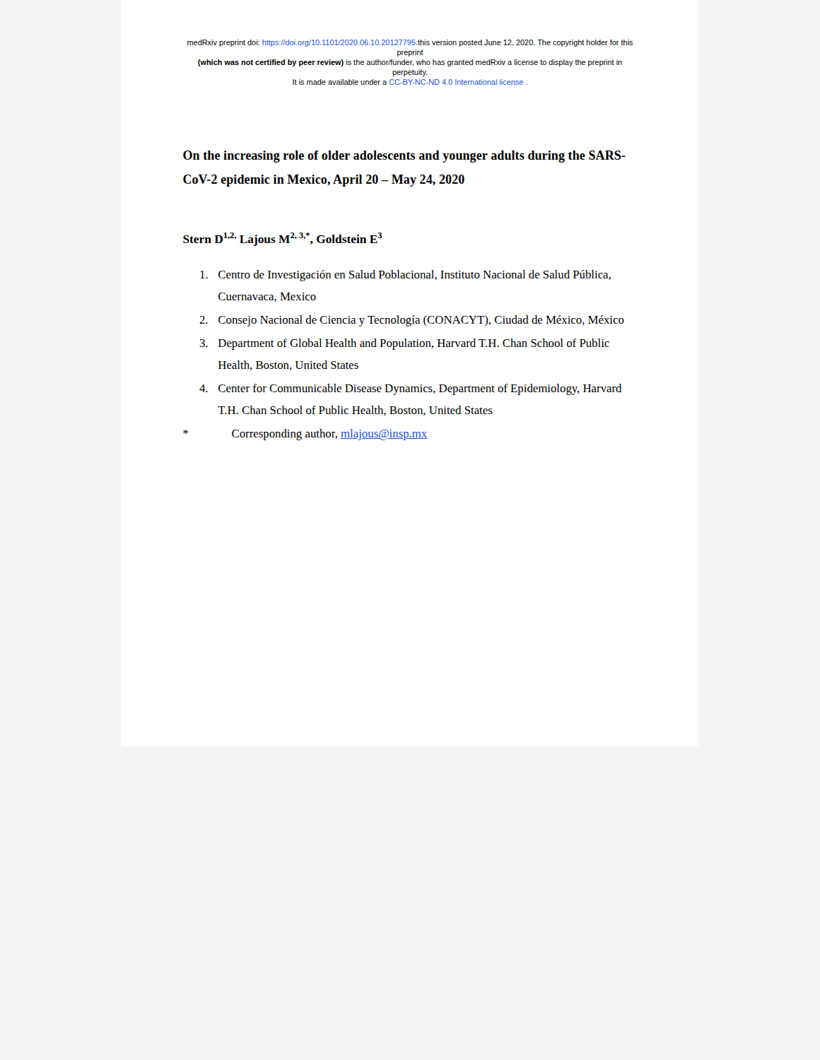medRxiv preprint doi: https://doi.org/10.1101/2020.06.10.20127795.this version posted June 12, 2020. The copyright holder for this preprint
(which was not certified by peer review) is the author/funder, who has granted medRxiv a license to display the preprint in perpetuity.
It is made available under a CC-BY-NC-ND 4.0 International license .
On the increasing role of older adolescents and younger adults during the SARS-CoV-2 epidemic in Mexico, April 20 – May 24, 2020
Stern D1,2, Lajous M2, 3,*, Goldstein E3
Centro de Investigación en Salud Poblacional, Instituto Nacional de Salud Pública, Cuernavaca, Mexico
Consejo Nacional de Ciencia y Tecnología (CONACYT), Ciudad de México, México
Department of Global Health and Population, Harvard T.H. Chan School of Public Health, Boston, United States
Center for Communicable Disease Dynamics, Department of Epidemiology, Harvard T.H. Chan School of Public Health, Boston, United States
*Corresponding author, mlajous@insp.mx